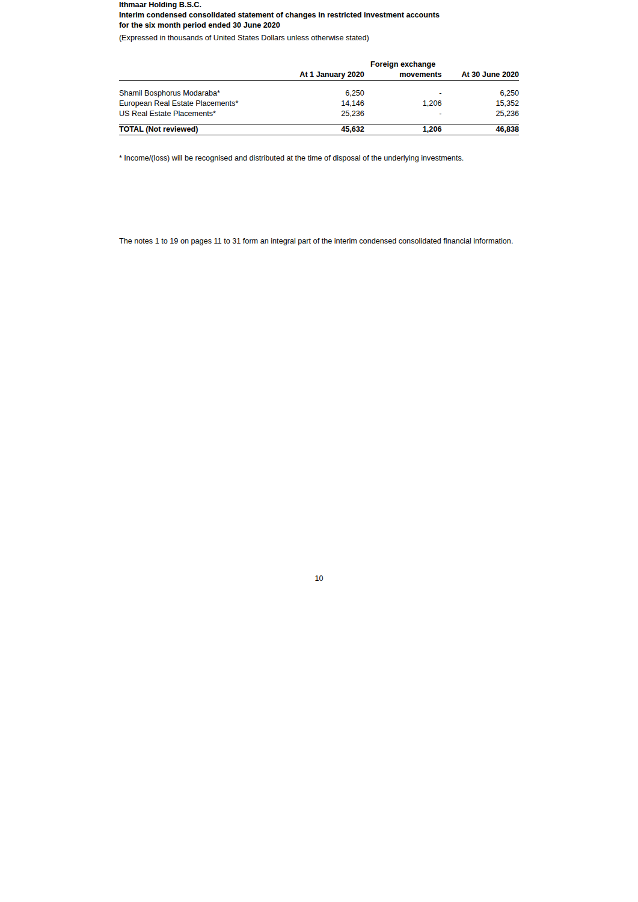Ithmaar Holding B.S.C.
Interim condensed consolidated statement of changes in restricted investment accounts
for the six month period ended 30 June 2020
(Expressed in thousands of United States Dollars unless otherwise stated)
| | | Foreign exchange | |
| --- | --- | --- | --- |
| | At 1 January 2020 | movements | At 30 June 2020 |
| Shamil Bosphorus Modaraba* | 6,250 | - | 6,250 |
| European Real Estate Placements* | 14,146 | 1,206 | 15,352 |
| US Real Estate Placements* | 25,236 | - | 25,236 |
| TOTAL (Not reviewed) | 45,632 | 1,206 | 46,838 |
* Income/(loss) will be recognised and distributed at the time of disposal of the underlying investments.
The notes 1 to 19 on pages 11 to 31 form an integral part of the interim condensed consolidated financial information.
10